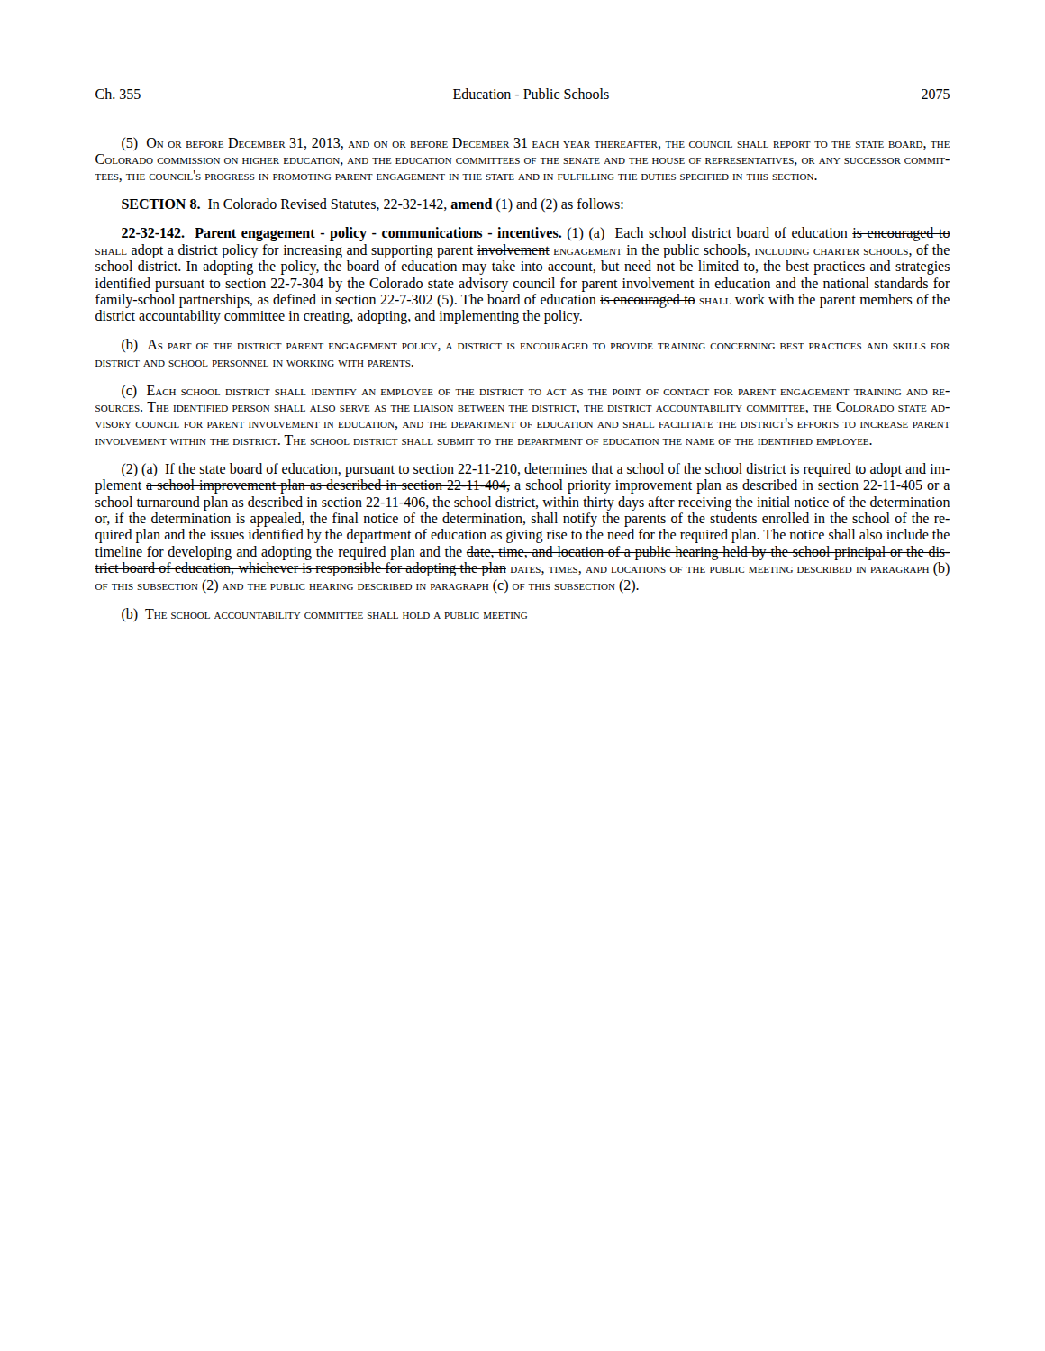Ch. 355 Education - Public Schools 2075
(5) On or before December 31, 2013, and on or before December 31 each year thereafter, the council shall report to the state board, the Colorado commission on higher education, and the education committees of the senate and the house of representatives, or any successor committees, the council's progress in promoting parent engagement in the state and in fulfilling the duties specified in this section.
SECTION 8. In Colorado Revised Statutes, 22-32-142, amend (1) and (2) as follows:
22-32-142. Parent engagement - policy - communications - incentives. (1) (a) Each school district board of education is encouraged to shall adopt a district policy for increasing and supporting parent involvement engagement in the public schools, including charter schools, of the school district. In adopting the policy, the board of education may take into account, but need not be limited to, the best practices and strategies identified pursuant to section 22-7-304 by the Colorado state advisory council for parent involvement in education and the national standards for family-school partnerships, as defined in section 22-7-302 (5). The board of education is encouraged to shall work with the parent members of the district accountability committee in creating, adopting, and implementing the policy.
(b) As part of the district parent engagement policy, a district is encouraged to provide training concerning best practices and skills for district and school personnel in working with parents.
(c) Each school district shall identify an employee of the district to act as the point of contact for parent engagement training and resources. The identified person shall also serve as the liaison between the district, the district accountability committee, the Colorado state advisory council for parent involvement in education, and the department of education and shall facilitate the district's efforts to increase parent involvement within the district. The school district shall submit to the department of education the name of the identified employee.
(2) (a) If the state board of education, pursuant to section 22-11-210, determines that a school of the school district is required to adopt and implement a school improvement plan as described in section 22-11-404, a school priority improvement plan as described in section 22-11-405 or a school turnaround plan as described in section 22-11-406, the school district, within thirty days after receiving the initial notice of the determination or, if the determination is appealed, the final notice of the determination, shall notify the parents of the students enrolled in the school of the required plan and the issues identified by the department of education as giving rise to the need for the required plan. The notice shall also include the timeline for developing and adopting the required plan and the date, time, and location of a public hearing held by the school principal or the district board of education, whichever is responsible for adopting the plan dates, times, and locations of the public meeting described in paragraph (b) of this subsection (2) and the public hearing described in paragraph (c) of this subsection (2).
(b) The school accountability committee shall hold a public meeting